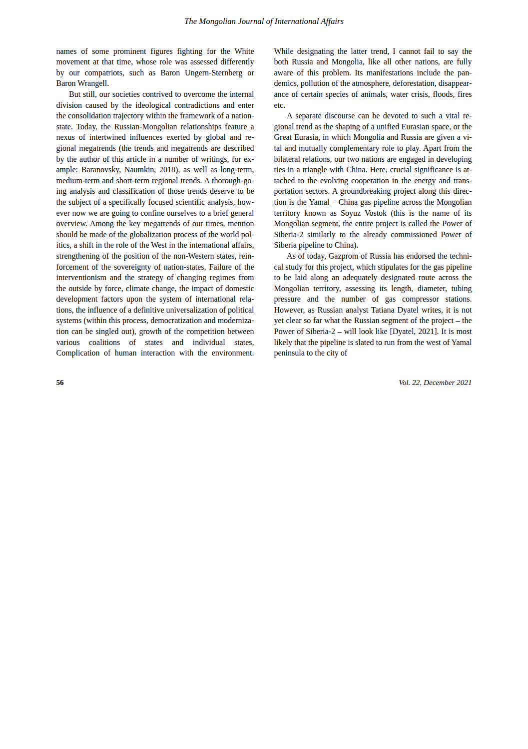The Mongolian Journal of International Affairs
names of some prominent figures fighting for the White movement at that time, whose role was assessed differently by our compatriots, such as Baron Ungern-Sternberg or Baron Wrangell.
But still, our societies contrived to overcome the internal division caused by the ideological contradictions and enter the consolidation trajectory within the framework of a nation-state. Today, the Russian-Mongolian relationships feature a nexus of intertwined influences exerted by global and regional megatrends (the trends and megatrends are described by the author of this article in a number of writings, for example: Baranovsky, Naumkin, 2018), as well as long-term, medium-term and short-term regional trends. A thorough-going analysis and classification of those trends deserve to be the subject of a specifically focused scientific analysis, however now we are going to confine ourselves to a brief general overview. Among the key megatrends of our times, mention should be made of the globalization process of the world politics, a shift in the role of the West in the international affairs, strengthening of the position of the non-Western states, reinforcement of the sovereignty of nation-states, Failure of the interventionism and the strategy of changing regimes from the outside by force, climate change, the impact of domestic development factors upon the system of international relations, the influence of a definitive universalization of political systems (within this process, democratization and modernization can be singled out), growth of the competition between various coalitions of states and individual states, Complication of human interaction with the environment. While designating the latter trend, I cannot fail to say the both Russia and Mongolia, like all other nations, are fully aware of this problem. Its manifestations include the pandemics, pollution of the atmosphere, deforestation, disappearance of certain species of animals, water crisis, floods, fires etc.
A separate discourse can be devoted to such a vital regional trend as the shaping of a unified Eurasian space, or the Great Eurasia, in which Mongolia and Russia are given a vital and mutually complementary role to play. Apart from the bilateral relations, our two nations are engaged in developing ties in a triangle with China. Here, crucial significance is attached to the evolving cooperation in the energy and transportation sectors. A groundbreaking project along this direction is the Yamal – China gas pipeline across the Mongolian territory known as Soyuz Vostok (this is the name of its Mongolian segment, the entire project is called the Power of Siberia-2 similarly to the already commissioned Power of Siberia pipeline to China).
As of today, Gazprom of Russia has endorsed the technical study for this project, which stipulates for the gas pipeline to be laid along an adequately designated route across the Mongolian territory, assessing its length, diameter, tubing pressure and the number of gas compressor stations. However, as Russian analyst Tatiana Dyatel writes, it is not yet clear so far what the Russian segment of the project – the Power of Siberia-2 – will look like [Dyatel, 2021]. It is most likely that the pipeline is slated to run from the west of Yamal peninsula to the city of
56 Vol. 22, December 2021